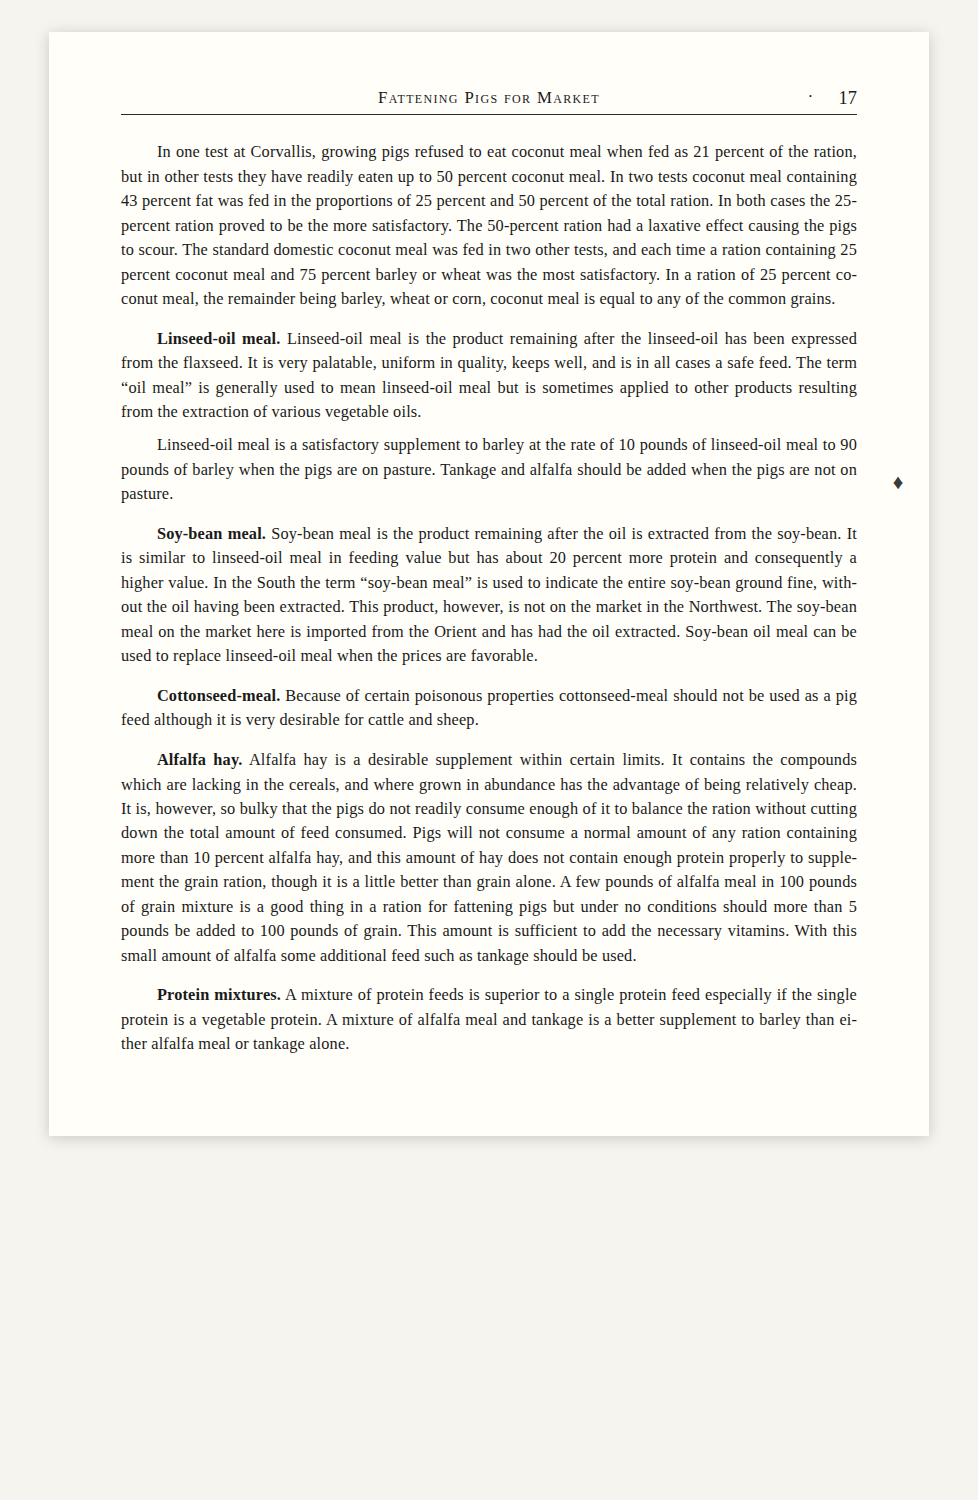Fattening Pigs for Market 17
♦
In one test at Corvallis, growing pigs refused to eat coconut meal when fed as 21 percent of the ration, but in other tests they have readily eaten up to 50 percent coconut meal. In two tests coconut meal containing 43 percent fat was fed in the proportions of 25 percent and 50 percent of the total ration. In both cases the 25-percent ration proved to be the more satisfactory. The 50-percent ration had a laxative effect causing the pigs to scour. The standard domestic coconut meal was fed in two other tests, and each time a ration containing 25 percent coconut meal and 75 percent barley or wheat was the most satisfactory. In a ration of 25 percent coconut meal, the remainder being barley, wheat or corn, coconut meal is equal to any of the common grains.
Linseed-oil meal. Linseed-oil meal is the product remaining after the linseed-oil has been expressed from the flaxseed. It is very palatable, uniform in quality, keeps well, and is in all cases a safe feed. The term “oil meal” is generally used to mean linseed-oil meal but is sometimes applied to other products resulting from the extraction of various vegetable oils.
Linseed-oil meal is a satisfactory supplement to barley at the rate of 10 pounds of linseed-oil meal to 90 pounds of barley when the pigs are on pasture. Tankage and alfalfa should be added when the pigs are not on pasture.
Soy-bean meal. Soy-bean meal is the product remaining after the oil is extracted from the soy-bean. It is similar to linseed-oil meal in feeding value but has about 20 percent more protein and consequently a higher value. In the South the term “soy-bean meal” is used to indicate the entire soy-bean ground fine, without the oil having been extracted. This product, however, is not on the market in the Northwest. The soy-bean meal on the market here is imported from the Orient and has had the oil extracted. Soy-bean oil meal can be used to replace linseed-oil meal when the prices are favorable.
Cottonseed-meal. Because of certain poisonous properties cottonseed-meal should not be used as a pig feed although it is very desirable for cattle and sheep.
Alfalfa hay. Alfalfa hay is a desirable supplement within certain limits. It contains the compounds which are lacking in the cereals, and where grown in abundance has the advantage of being relatively cheap. It is, however, so bulky that the pigs do not readily consume enough of it to balance the ration without cutting down the total amount of feed consumed. Pigs will not consume a normal amount of any ration containing more than 10 percent alfalfa hay, and this amount of hay does not contain enough protein properly to supplement the grain ration, though it is a little better than grain alone. A few pounds of alfalfa meal in 100 pounds of grain mixture is a good thing in a ration for fattening pigs but under no conditions should more than 5 pounds be added to 100 pounds of grain. This amount is sufficient to add the necessary vitamins. With this small amount of alfalfa some additional feed such as tankage should be used.
Protein mixtures. A mixture of protein feeds is superior to a single protein feed especially if the single protein is a vegetable protein. A mixture of alfalfa meal and tankage is a better supplement to barley than either alfalfa meal or tankage alone.